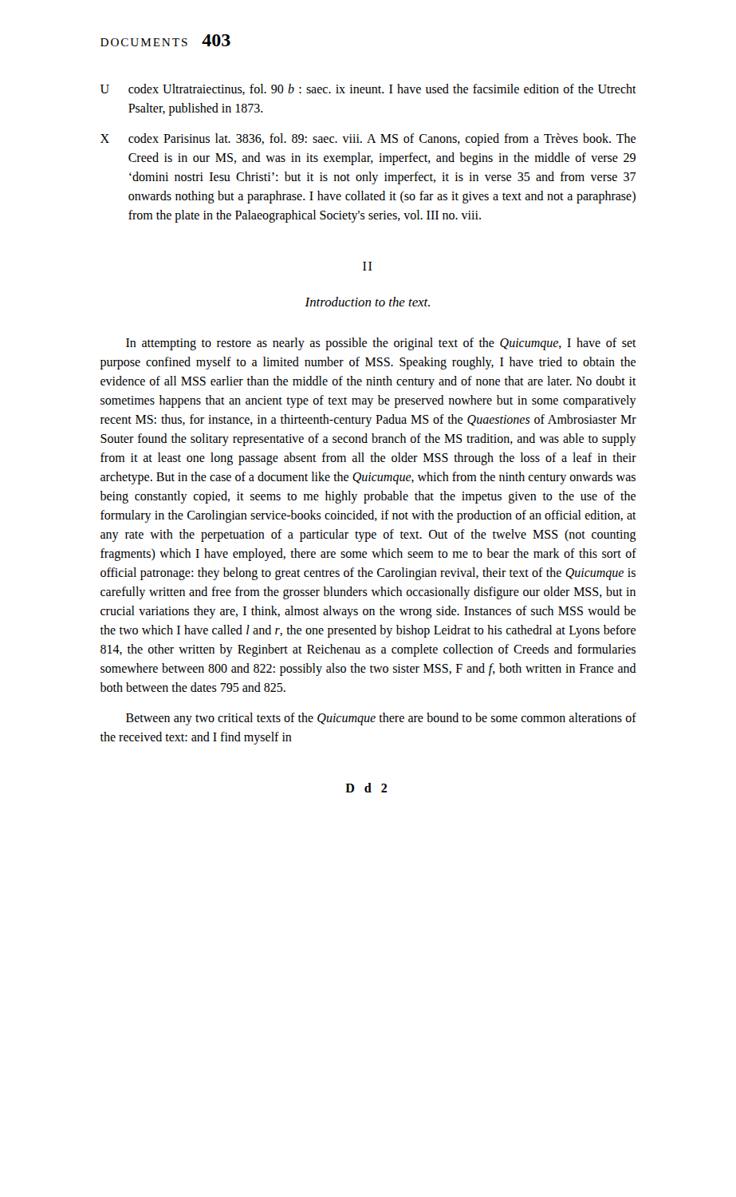Documents 403
U
codex Ultratraiectinus, fol. 90 b : saec. ix ineunt. I have used the facsimile edition of the Utrecht Psalter, published in 1873.
X
codex Parisinus lat. 3836, fol. 89: saec. viii. A MS of Canons, copied from a Trèves book. The Creed is in our MS, and was in its exemplar, imperfect, and begins in the middle of verse 29 ‘domini nostri Iesu Christi’: but it is not only imperfect, it is in verse 35 and from verse 37 onwards nothing but a paraphrase. I have collated it (so far as it gives a text and not a paraphrase) from the plate in the Palaeographical Society's series, vol. III no. viii.
II
Introduction to the text.
In attempting to restore as nearly as possible the original text of the Quicumque, I have of set purpose confined myself to a limited number of MSS. Speaking roughly, I have tried to obtain the evidence of all MSS earlier than the middle of the ninth century and of none that are later. No doubt it sometimes happens that an ancient type of text may be preserved nowhere but in some comparatively recent MS: thus, for instance, in a thirteenth-century Padua MS of the Quaestiones of Ambrosiaster Mr Souter found the solitary representative of a second branch of the MS tradition, and was able to supply from it at least one long passage absent from all the older MSS through the loss of a leaf in their archetype. But in the case of a document like the Quicumque, which from the ninth century onwards was being constantly copied, it seems to me highly probable that the impetus given to the use of the formulary in the Carolingian service-books coincided, if not with the production of an official edition, at any rate with the perpetuation of a particular type of text. Out of the twelve MSS (not counting fragments) which I have employed, there are some which seem to me to bear the mark of this sort of official patronage: they belong to great centres of the Carolingian revival, their text of the Quicumque is carefully written and free from the grosser blunders which occasionally disfigure our older MSS, but in crucial variations they are, I think, almost always on the wrong side. Instances of such MSS would be the two which I have called l and r, the one presented by bishop Leidrat to his cathedral at Lyons before 814, the other written by Reginbert at Reichenau as a complete collection of Creeds and formularies somewhere between 800 and 822: possibly also the two sister MSS, F and f, both written in France and both between the dates 795 and 825.
Between any two critical texts of the Quicumque there are bound to be some common alterations of the received text: and I find myself in
D d 2